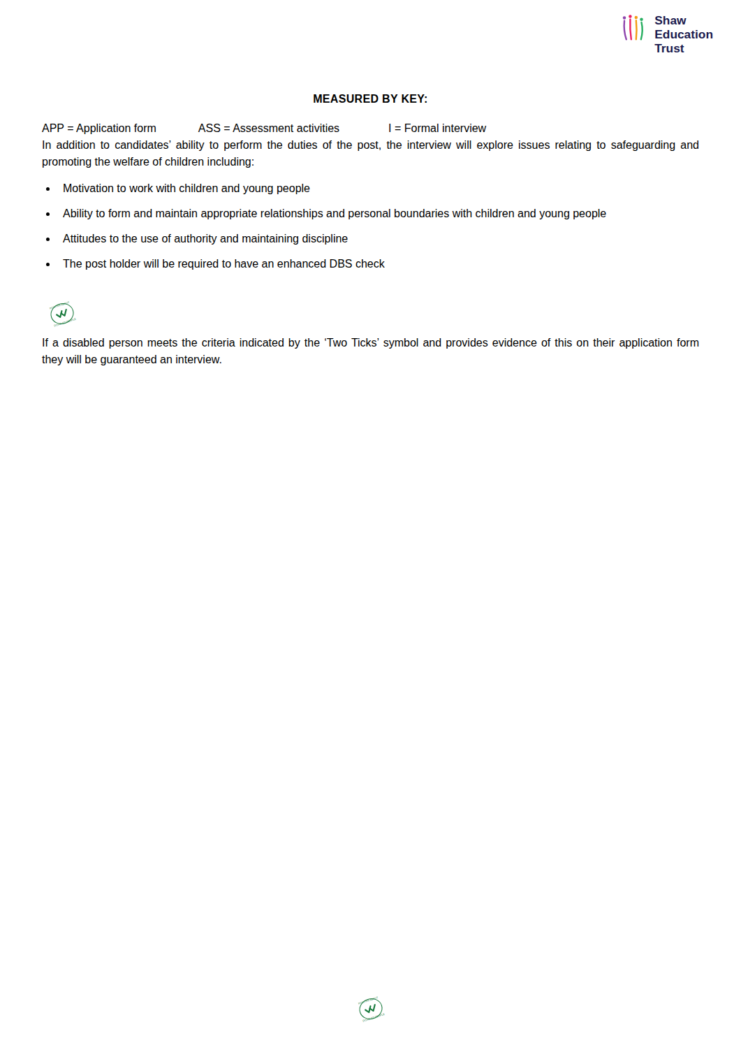Shaw
Education
Trust
MEASURED BY KEY:
APP = Application form ASS = Assessment activities I = Formal interview
In addition to candidates’ ability to perform the duties of the post, the interview will explore issues relating to safeguarding and promoting the welfare of children including:
Motivation to work with children and young people
Ability to form and maintain appropriate relationships and personal boundaries with children and young people
Attitudes to the use of authority and maintaining discipline
The post holder will be required to have an enhanced DBS check
POSITIVE ABOUT DISABLED PEOPLE
If a disabled person meets the criteria indicated by the ‘Two Ticks’ symbol and provides evidence of this on their application form they will be guaranteed an interview.
POSITIVE ABOUT DISABLED PEOPLE